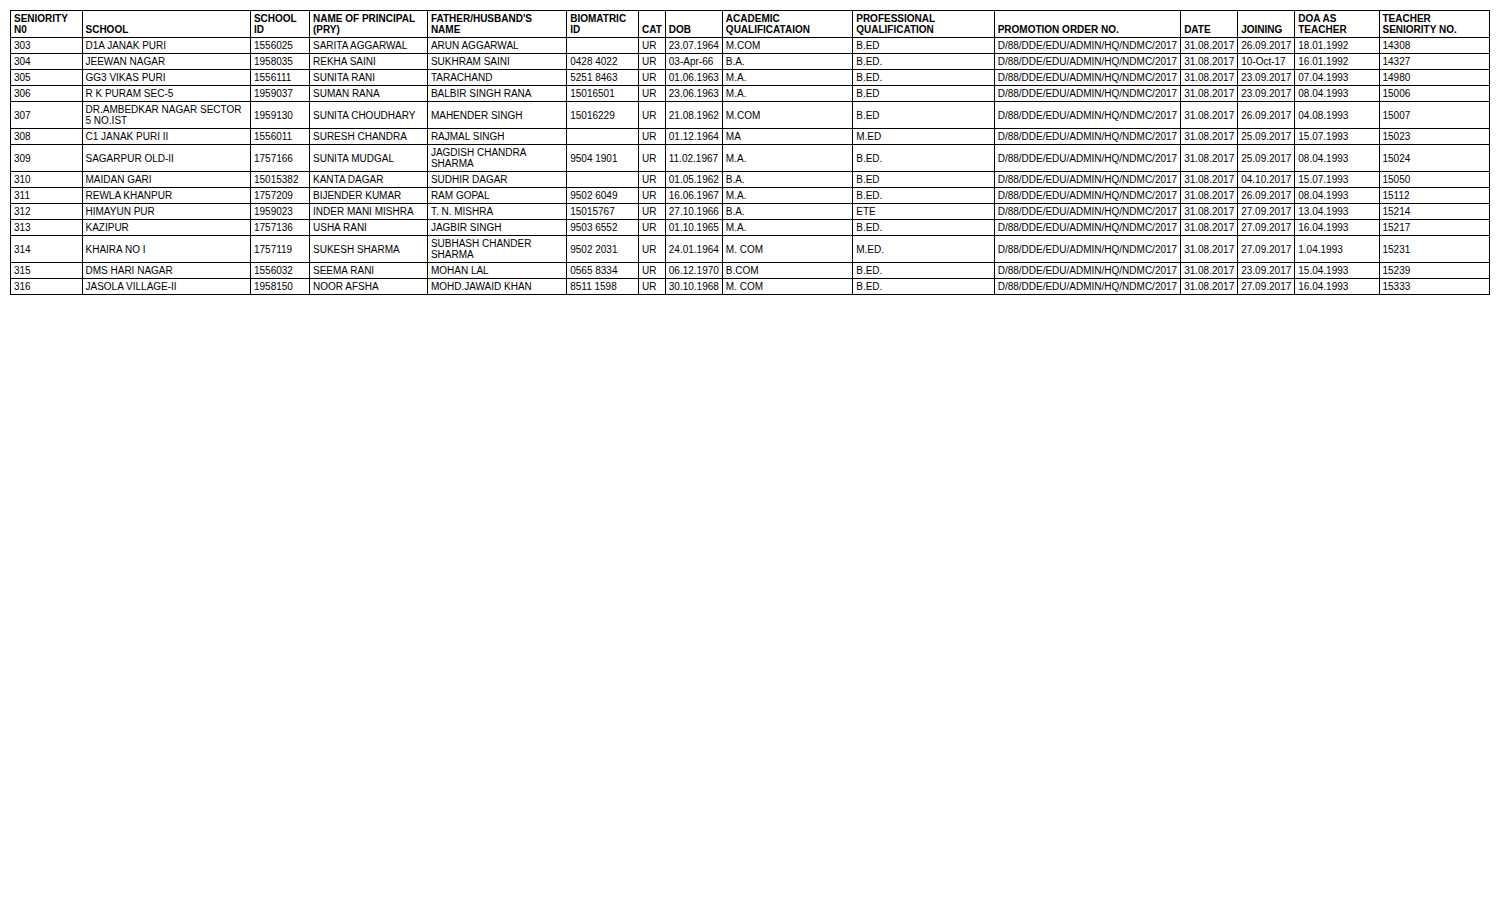| SENIORITY N0 | SCHOOL | SCHOOL ID | NAME OF PRINCIPAL (PRY) | FATHER/HUSBAND'S NAME | BIOMATRIC ID | CAT | DOB | ACADEMIC QUALIFICATAION | PROFESSIONAL QUALIFICATION | PROMOTION ORDER NO. | DATE | JOINING | DOA AS TEACHER | TEACHER SENIORITY NO. |
| --- | --- | --- | --- | --- | --- | --- | --- | --- | --- | --- | --- | --- | --- | --- |
| 303 | D1A JANAK PURI | 1556025 | SARITA AGGARWAL | ARUN AGGARWAL | | UR | 23.07.1964 | M.COM | B.ED | D/88/DDE/EDU/ADMIN/HQ/NDMC/2017 | 31.08.2017 | 26.09.2017 | 18.01.1992 | 14308 |
| 304 | JEEWAN NAGAR | 1958035 | REKHA SAINI | SUKHRAM SAINI | 0428 4022 | UR | 03-Apr-66 | B.A. | B.ED. | D/88/DDE/EDU/ADMIN/HQ/NDMC/2017 | 31.08.2017 | 10-Oct-17 | 16.01.1992 | 14327 |
| 305 | GG3 VIKAS PURI | 1556111 | SUNITA RANI | TARACHAND | 5251 8463 | UR | 01.06.1963 | M.A. | B.ED. | D/88/DDE/EDU/ADMIN/HQ/NDMC/2017 | 31.08.2017 | 23.09.2017 | 07.04.1993 | 14980 |
| 306 | R K PURAM SEC-5 | 1959037 | SUMAN RANA | BALBIR SINGH RANA | 15016501 | UR | 23.06.1963 | M.A. | B.ED | D/88/DDE/EDU/ADMIN/HQ/NDMC/2017 | 31.08.2017 | 23.09.2017 | 08.04.1993 | 15006 |
| 307 | DR.AMBEDKAR NAGAR SECTOR 5 NO.IST | 1959130 | SUNITA CHOUDHARY | MAHENDER SINGH | 15016229 | UR | 21.08.1962 | M.COM | B.ED | D/88/DDE/EDU/ADMIN/HQ/NDMC/2017 | 31.08.2017 | 26.09.2017 | 04.08.1993 | 15007 |
| 308 | C1 JANAK PURI II | 1556011 | SURESH CHANDRA | RAJMAL SINGH | | UR | 01.12.1964 | MA | M.ED | D/88/DDE/EDU/ADMIN/HQ/NDMC/2017 | 31.08.2017 | 25.09.2017 | 15.07.1993 | 15023 |
| 309 | SAGARPUR OLD-II | 1757166 | SUNITA MUDGAL | JAGDISH CHANDRA SHARMA | 9504 1901 | UR | 11.02.1967 | M.A. | B.ED. | D/88/DDE/EDU/ADMIN/HQ/NDMC/2017 | 31.08.2017 | 25.09.2017 | 08.04.1993 | 15024 |
| 310 | MAIDAN GARI | 15015382 | KANTA DAGAR | SUDHIR DAGAR | | UR | 01.05.1962 | B.A. | B.ED | D/88/DDE/EDU/ADMIN/HQ/NDMC/2017 | 31.08.2017 | 04.10.2017 | 15.07.1993 | 15050 |
| 311 | REWLA KHANPUR | 1757209 | BIJENDER KUMAR | RAM GOPAL | 9502 6049 | UR | 16.06.1967 | M.A. | B.ED. | D/88/DDE/EDU/ADMIN/HQ/NDMC/2017 | 31.08.2017 | 26.09.2017 | 08.04.1993 | 15112 |
| 312 | HIMAYUN PUR | 1959023 | INDER MANI MISHRA | T. N. MISHRA | 15015767 | UR | 27.10.1966 | B.A. | ETE | D/88/DDE/EDU/ADMIN/HQ/NDMC/2017 | 31.08.2017 | 27.09.2017 | 13.04.1993 | 15214 |
| 313 | KAZIPUR | 1757136 | USHA RANI | JAGBIR SINGH | 9503 6552 | UR | 01.10.1965 | M.A. | B.ED. | D/88/DDE/EDU/ADMIN/HQ/NDMC/2017 | 31.08.2017 | 27.09.2017 | 16.04.1993 | 15217 |
| 314 | KHAIRA NO I | 1757119 | SUKESH SHARMA | SUBHASH CHANDER SHARMA | 9502 2031 | UR | 24.01.1964 | M. COM | M.ED. | D/88/DDE/EDU/ADMIN/HQ/NDMC/2017 | 31.08.2017 | 27.09.2017 | 1.04.1993 | 15231 |
| 315 | DMS HARI NAGAR | 1556032 | SEEMA RANI | MOHAN LAL | 0565 8334 | UR | 06.12.1970 | B.COM | B.ED. | D/88/DDE/EDU/ADMIN/HQ/NDMC/2017 | 31.08.2017 | 23.09.2017 | 15.04.1993 | 15239 |
| 316 | JASOLA VILLAGE-II | 1958150 | NOOR AFSHA | MOHD.JAWAID KHAN | 8511 1598 | UR | 30.10.1968 | M. COM | B.ED. | D/88/DDE/EDU/ADMIN/HQ/NDMC/2017 | 31.08.2017 | 27.09.2017 | 16.04.1993 | 15333 |